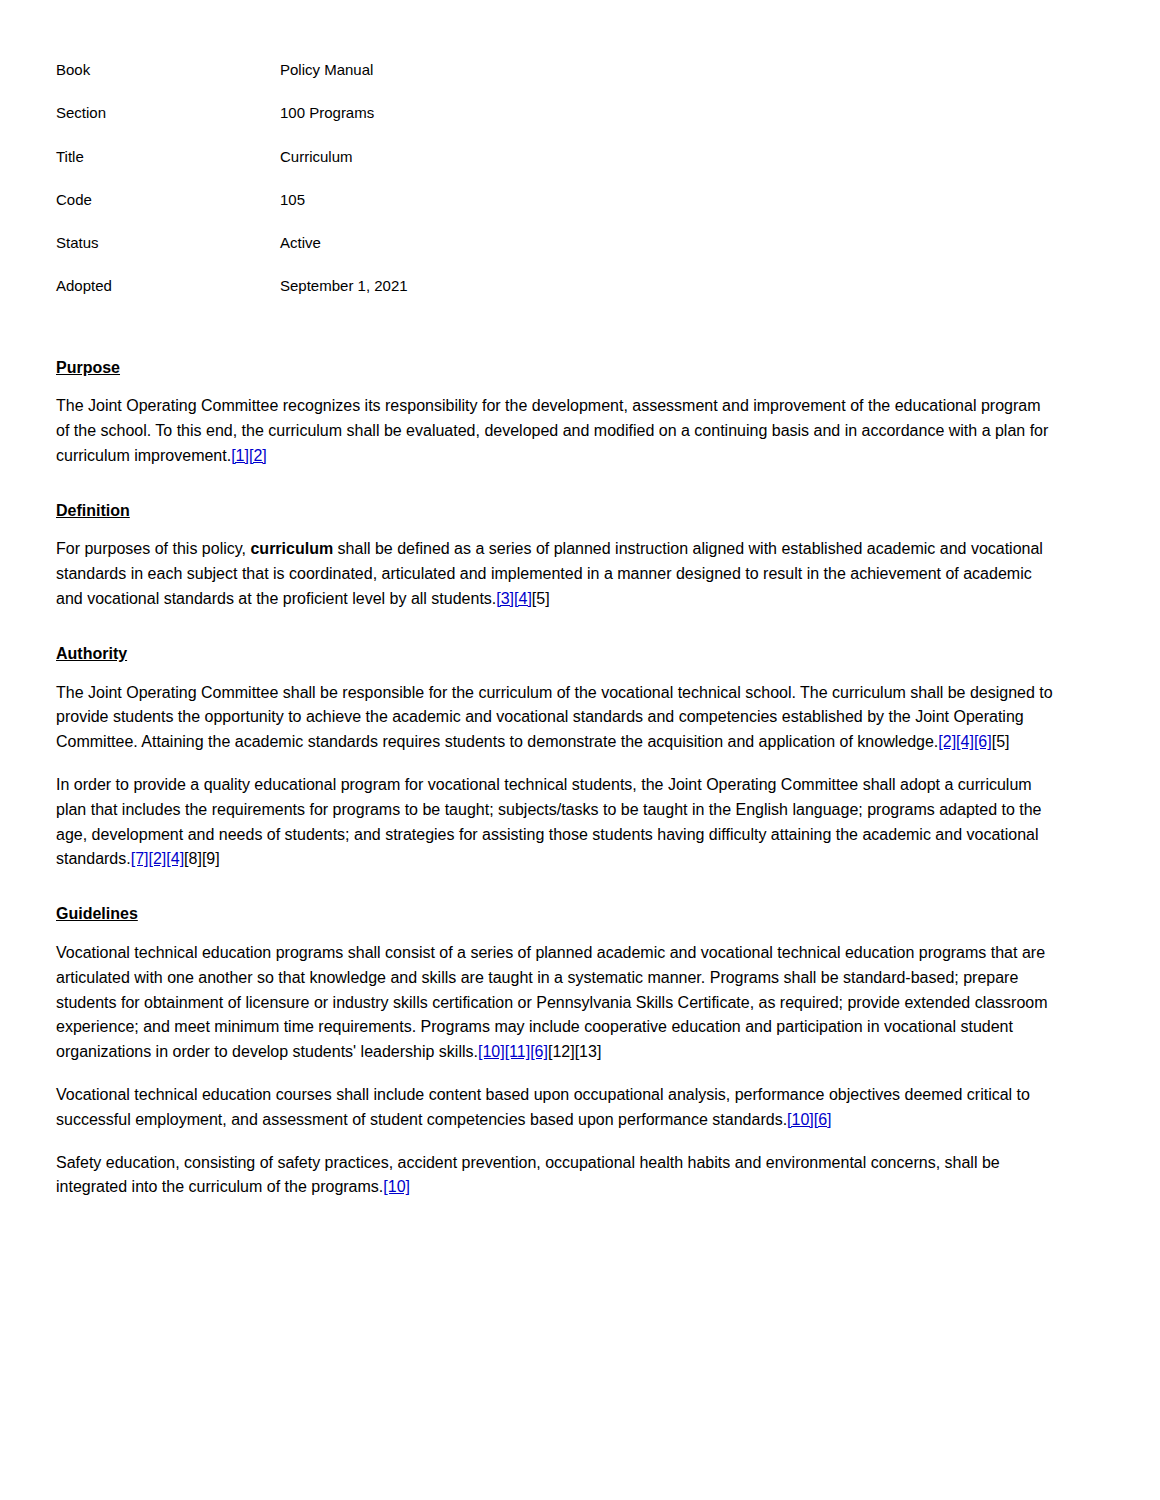| Book | Policy Manual |
| Section | 100 Programs |
| Title | Curriculum |
| Code | 105 |
| Status | Active |
| Adopted | September 1, 2021 |
Purpose
The Joint Operating Committee recognizes its responsibility for the development, assessment and improvement of the educational program of the school. To this end, the curriculum shall be evaluated, developed and modified on a continuing basis and in accordance with a plan for curriculum improvement.[1][2]
Definition
For purposes of this policy, curriculum shall be defined as a series of planned instruction aligned with established academic and vocational standards in each subject that is coordinated, articulated and implemented in a manner designed to result in the achievement of academic and vocational standards at the proficient level by all students.[3][4][5]
Authority
The Joint Operating Committee shall be responsible for the curriculum of the vocational technical school. The curriculum shall be designed to provide students the opportunity to achieve the academic and vocational standards and competencies established by the Joint Operating Committee. Attaining the academic standards requires students to demonstrate the acquisition and application of knowledge.[2][4][6][5]
In order to provide a quality educational program for vocational technical students, the Joint Operating Committee shall adopt a curriculum plan that includes the requirements for programs to be taught; subjects/tasks to be taught in the English language; programs adapted to the age, development and needs of students; and strategies for assisting those students having difficulty attaining the academic and vocational standards.[7][2][4][8][9]
Guidelines
Vocational technical education programs shall consist of a series of planned academic and vocational technical education programs that are articulated with one another so that knowledge and skills are taught in a systematic manner. Programs shall be standard-based; prepare students for obtainment of licensure or industry skills certification or Pennsylvania Skills Certificate, as required; provide extended classroom experience; and meet minimum time requirements. Programs may include cooperative education and participation in vocational student organizations in order to develop students' leadership skills.[10][11][6][12][13]
Vocational technical education courses shall include content based upon occupational analysis, performance objectives deemed critical to successful employment, and assessment of student competencies based upon performance standards.[10][6]
Safety education, consisting of safety practices, accident prevention, occupational health habits and environmental concerns, shall be integrated into the curriculum of the programs.[10]